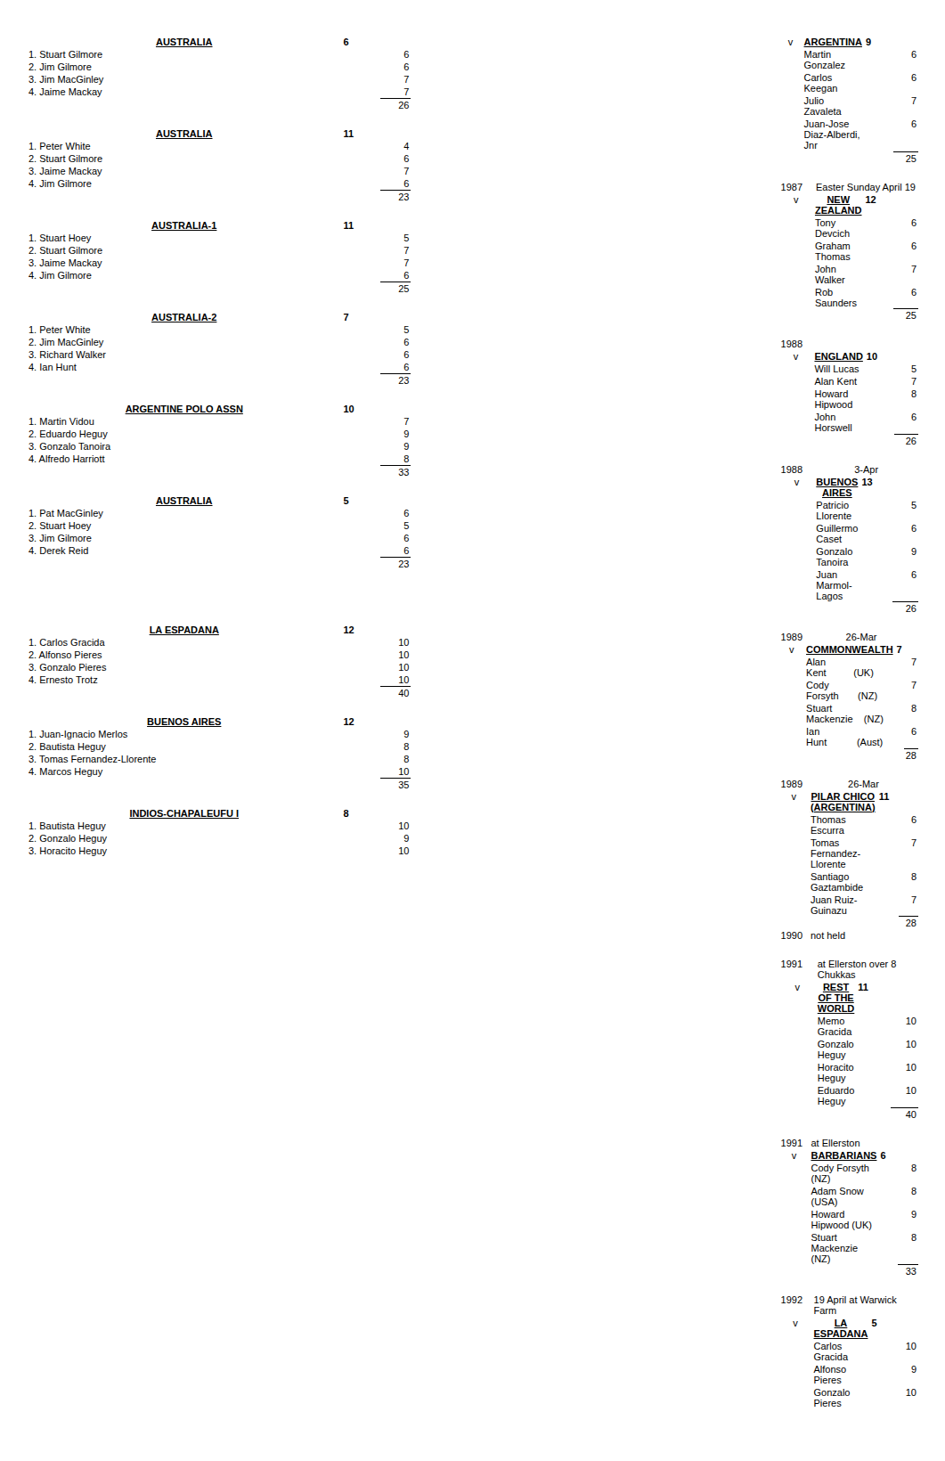| / AUSTRALIA / 6 / / / 1. Stuart Gilmore / / 6 / / 2. Jim Gilmore / / 6 / / 3. Jim MacGinley / / 7 / / 4. Jaime Mackay / / 7 / / / / 26 / / AUSTRALIA / 11 / / / 1. Peter White / / 4 / / 2. Stuart Gilmore / / 6 / / 3. Jaime Mackay / / 7 / / 4. Jim Gilmore / / 6 / / / / 23 / / AUSTRALIA-1 / 11 / / / 1. Stuart Hoey / / 5 / / 2. Stuart Gilmore / / 7 / / 3. Jaime Mackay / / 7 / / 4. Jim Gilmore / / 6 / / / / 25 / / AUSTRALIA-2 / 7 / / / 1. Peter White / / 5 / / 2. Jim MacGinley / / 6 / / 3. Richard Walker / / 6 / / 4. Ian Hunt / / 6 / / / / 23 / / ARGENTINE POLO ASSN / 10 / / / 1. Martin Vidou / / 7 / / 2. Eduardo Heguy / / 9 / / 3. Gonzalo Tanoira / / 9 / / 4. Alfredo Harriott / / 8 / / / / 33 / / AUSTRALIA / 5 / / / 1. Pat MacGinley / / 6 / / 2. Stuart Hoey / / 5 / / 3. Jim Gilmore / / 6 / / 4. Derek Reid / / 6 / / / / 23 / / LA ESPADANA / 12 / / / 1. Carlos Gracida / / 10 / / 2. Alfonso Pieres / / 10 / / 3. Gonzalo Pieres / / 10 / / 4. Ernesto Trotz / / 10 / / / / 40 / / BUENOS AIRES / 12 / / / 1. Juan-Ignacio Merlos / / 9 / / 2. Bautista Heguy / / 8 / / 3. Tomas Fernandez-Llorente / / 8 / / 4. Marcos Heguy / / 10 / / / / 35 / / INDIOS-CHAPALEUFU I / 8 / / / 1. Bautista Heguy / / 10 / / 2. Gonzalo Heguy / / 9 / / 3. Horacito Heguy / / 10 / | | / v / ARGENTINA / 9 / / / / Martin Gonzalez / / 6 / / / Carlos Keegan / / 6 / / / Julio Zavaleta / / 7 / / / Juan-Jose Diaz-Alberdi, Jnr / / 6 / / / / / 25 / / 1987 / Easter Sunday April 19 / / v / NEW ZEALAND / 12 / / / / Tony Devcich / / 6 / / / Graham Thomas / / 6 / / / John Walker / / 7 / / / Rob Saunders / / 6 / / / / / 25 / / 1988 / / / v / ENGLAND / 10 / / / / Will Lucas / / 5 / / / Alan Kent / / 7 / / / Howard Hipwood / / 8 / / / John Horswell / / 6 / / / / / 26 / / 1988 / 3-Apr / / v / BUENOS AIRES / 13 / / / / Patricio Llorente / / 5 / / / Guillermo Caset / / 6 / / / Gonzalo Tanoira / / 9 / / / Juan Marmol-Lagos / / 6 / / / / / 26 / / 1989 / 26-Mar / / v / COMMONWEALTH / 7 / / / / Alan Kent (UK) / / 7 / / / Cody Forsyth (NZ) / / 7 / / / Stuart Mackenzie (NZ) / / 8 / / / Ian Hunt (Aust) / / 6 / / / / / 28 / / 1989 / 26-Mar / / v / PILAR CHICO (ARGENTINA) / 11 / / / / Thomas Escurra / / 6 / / / Tomas Fernandez-Llorente / / 7 / / / Santiago Gaztambide / / 8 / / / Juan Ruiz-Guinazu / / 7 / / / / / 28 / / 1990 / not held / / 1991 / at Ellerston over 8 Chukkas / / v / REST OF THE WORLD / 11 / / / / Memo Gracida / / 10 / / / Gonzalo Heguy / / 10 / / / Horacito Heguy / / 10 / / / Eduardo Heguy / / 10 / / / / / 40 / / 1991 / at Ellerston / / v / BARBARIANS / 6 / / / / Cody Forsyth (NZ) / / 8 / / / Adam Snow (USA) / / 8 / / / Howard Hipwood (UK) / / 9 / / / Stuart Mackenzie (NZ) / / 8 / / / / / 33 / / 1992 / 19 April at Warwick Farm / / v / LA ESPADANA / 5 / / / / Carlos Gracida / / 10 / / / Alfonso Pieres / / 9 / / / Gonzalo Pieres / / 10 / |